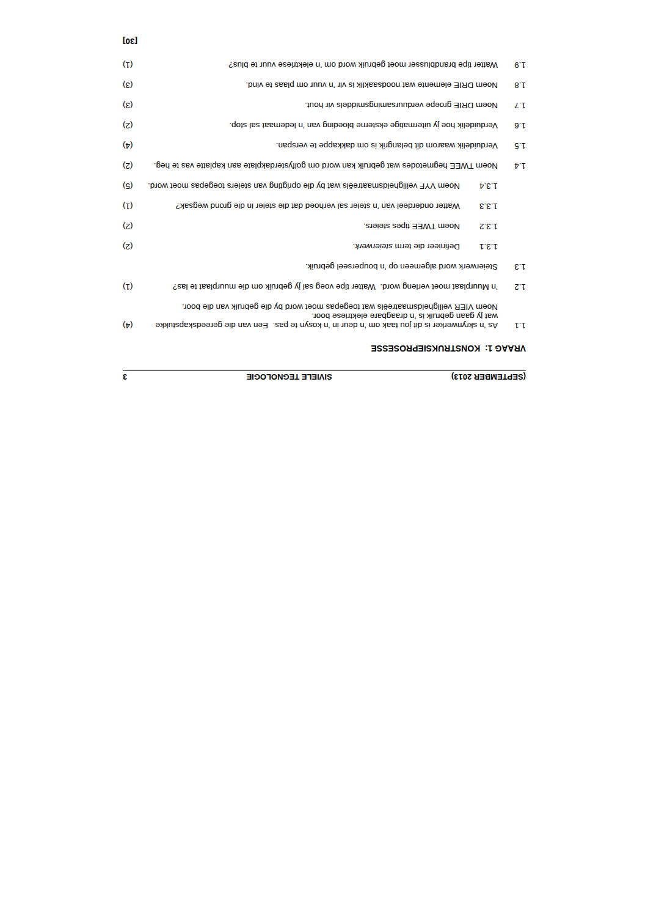(SEPTEMBER 2013) SIVIELE TEGNOLOGIE 3
VRAAG 1: KONSTRUKSIEPROSESSE
| 1.1 | As ’n skrynwerker is dit jou taak om ’n deur in ’n kosyn te pas. Een van die gereedskapstukke wat jy gaan gebruik is ’n draagbare elektriese boor. Noem VIER veiligheidsmaatreëls wat toegepas moet word by die gebruik van die boor. | (4) |
| 1.2 | ’n Muurplaat moet verleng word. Watter tipe voeg sal jy gebruik om die muurplaat te las? | (1) |
| 1.3 | Steierwerk word algemeen op ’n bouperseel gebruik. | |
| | 1.3.1 | Definieer die term steierwerk . | (2) |
| | 1.3.2 | Noem TWEE tipes steiers. | (2) |
| | 1.3.3 | Watter onderdeel van ’n steier sal verhoed dat die steier in die grond wegsak? | (1) |
| | 1.3.4 | Noem VYF veiligheidsmaatreëls wat by die oprigting van steiers toegepas moet word. | (5) |
| 1.4 | Noem TWEE hegmetodes wat gebruik kan word om golfysterdakplate aan kaplatte vas te heg. | (2) |
| 1.5 | Verduidelik waarom dit belangrik is om dakkappe te verspan. | (4) |
| 1.6 | Verduidelik hoe jy uitermatige eksterne bloeding van ’n ledemaat sal stop. | (2) |
| 1.7 | Noem DRIE groepe verduursamingsmiddels vir hout. | (3) |
| 1.8 | Noem DRIE elemente wat noodsaaklik is vir ’n vuur om plaas te vind. | (3) |
| 1.9 | Watter tipe brandblusser moet gebruik word om ’n elektriese vuur te blus? | (1) |
[30]